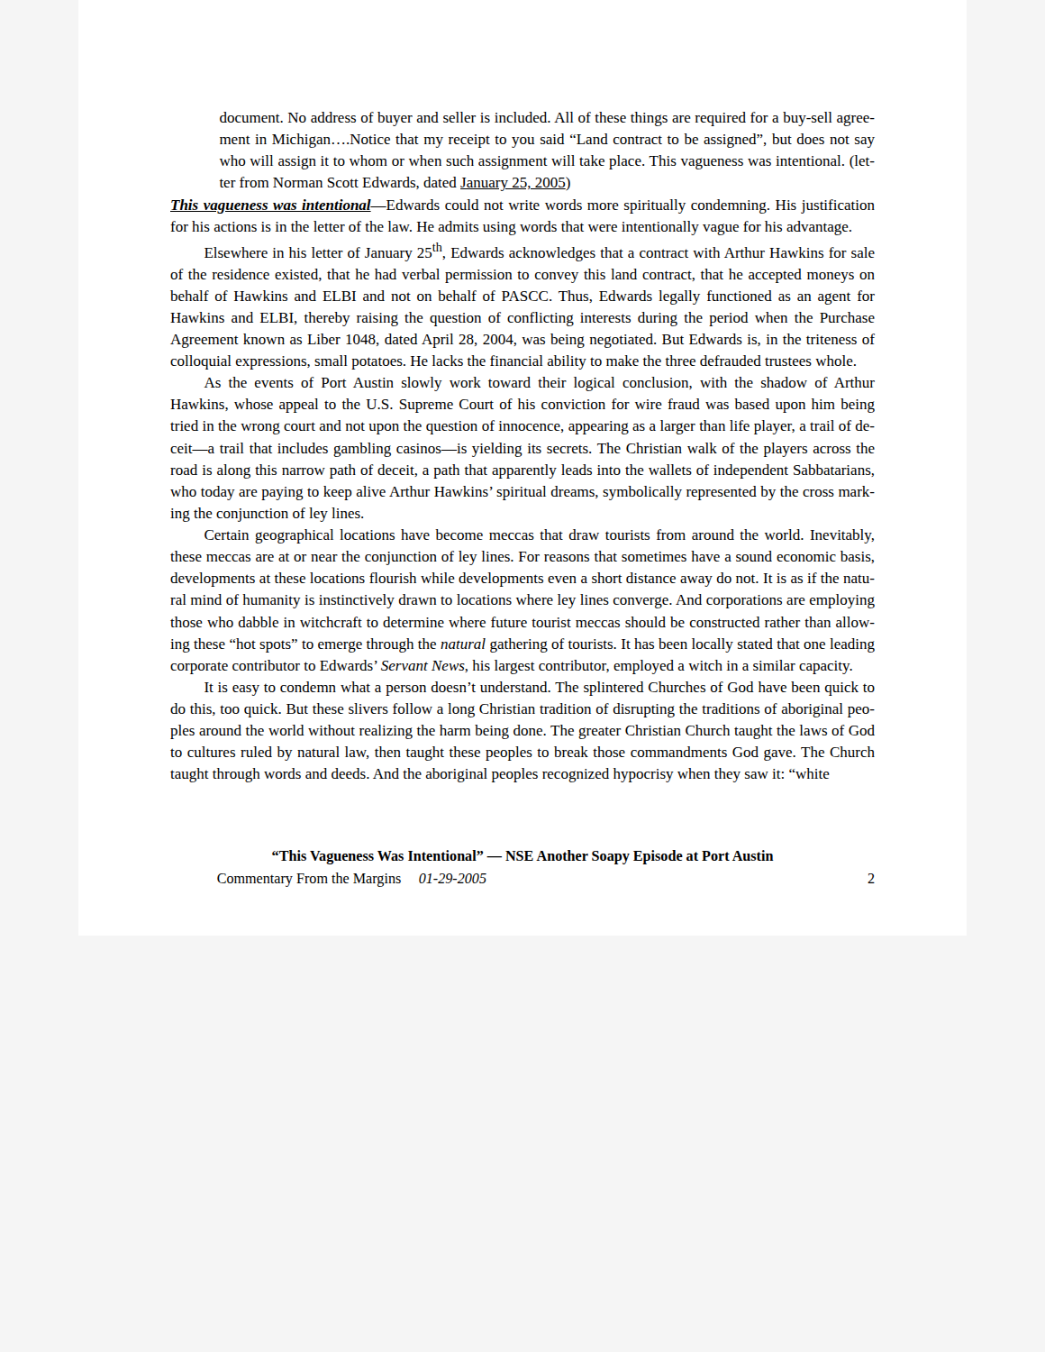document. No address of buyer and seller is included. All of these things are required for a buy-sell agreement in Michigan….Notice that my receipt to you said “Land contract to be assigned”, but does not say who will assign it to whom or when such assignment will take place. This vagueness was intentional. (letter from Norman Scott Edwards, dated January 25, 2005)
This vagueness was intentional—Edwards could not write words more spiritually condemning. His justification for his actions is in the letter of the law. He admits using words that were intentionally vague for his advantage.
Elsewhere in his letter of January 25th, Edwards acknowledges that a contract with Arthur Hawkins for sale of the residence existed, that he had verbal permission to convey this land contract, that he accepted moneys on behalf of Hawkins and ELBI and not on behalf of PASCC. Thus, Edwards legally functioned as an agent for Hawkins and ELBI, thereby raising the question of conflicting interests during the period when the Purchase Agreement known as Liber 1048, dated April 28, 2004, was being negotiated. But Edwards is, in the triteness of colloquial expressions, small potatoes. He lacks the financial ability to make the three defrauded trustees whole.
As the events of Port Austin slowly work toward their logical conclusion, with the shadow of Arthur Hawkins, whose appeal to the U.S. Supreme Court of his conviction for wire fraud was based upon him being tried in the wrong court and not upon the question of innocence, appearing as a larger than life player, a trail of deceit—a trail that includes gambling casinos—is yielding its secrets. The Christian walk of the players across the road is along this narrow path of deceit, a path that apparently leads into the wallets of independent Sabbatarians, who today are paying to keep alive Arthur Hawkins’ spiritual dreams, symbolically represented by the cross marking the conjunction of ley lines.
Certain geographical locations have become meccas that draw tourists from around the world. Inevitably, these meccas are at or near the conjunction of ley lines. For reasons that sometimes have a sound economic basis, developments at these locations flourish while developments even a short distance away do not. It is as if the natural mind of humanity is instinctively drawn to locations where ley lines converge. And corporations are employing those who dabble in witchcraft to determine where future tourist meccas should be constructed rather than allowing these “hot spots” to emerge through the natural gathering of tourists. It has been locally stated that one leading corporate contributor to Edwards’ Servant News, his largest contributor, employed a witch in a similar capacity.
It is easy to condemn what a person doesn’t understand. The splintered Churches of God have been quick to do this, too quick. But these slivers follow a long Christian tradition of disrupting the traditions of aboriginal peoples around the world without realizing the harm being done. The greater Christian Church taught the laws of God to cultures ruled by natural law, then taught these peoples to break those commandments God gave. The Church taught through words and deeds. And the aboriginal peoples recognized hypocrisy when they saw it: “white
“This Vagueness Was Intentional” — NSE Another Soapy Episode at Port Austin
Commentary From the Margins 01-29-20052